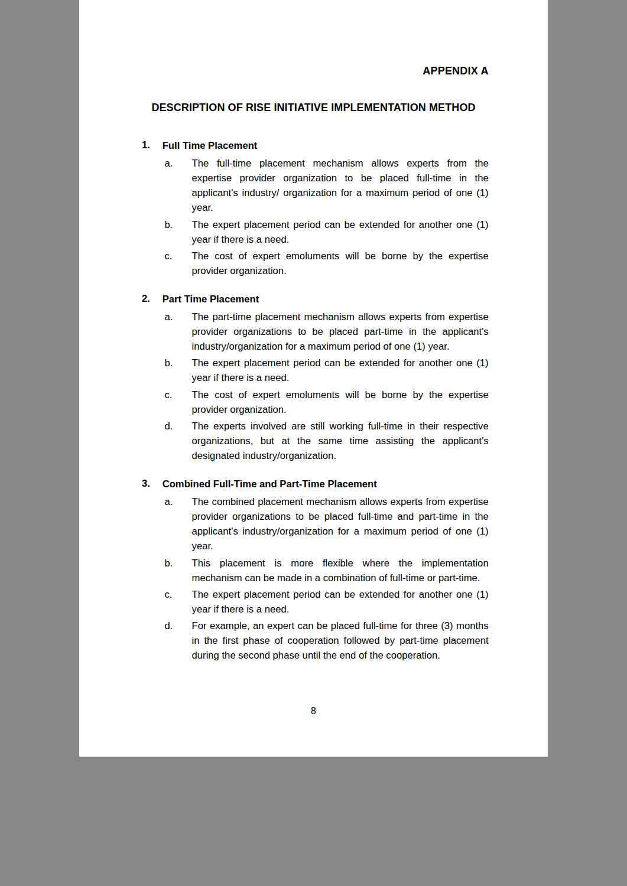APPENDIX A
DESCRIPTION OF RISE INITIATIVE IMPLEMENTATION METHOD
Full Time Placement
The full-time placement mechanism allows experts from the expertise provider organization to be placed full-time in the applicant's industry/ organization for a maximum period of one (1) year.
The expert placement period can be extended for another one (1) year if there is a need.
The cost of expert emoluments will be borne by the expertise provider organization.
Part Time Placement
The part-time placement mechanism allows experts from expertise provider organizations to be placed part-time in the applicant's industry/organization for a maximum period of one (1) year.
The expert placement period can be extended for another one (1) year if there is a need.
The cost of expert emoluments will be borne by the expertise provider organization.
The experts involved are still working full-time in their respective organizations, but at the same time assisting the applicant's designated industry/organization.
Combined Full-Time and Part-Time Placement
The combined placement mechanism allows experts from expertise provider organizations to be placed full-time and part-time in the applicant's industry/organization for a maximum period of one (1) year.
This placement is more flexible where the implementation mechanism can be made in a combination of full-time or part-time.
The expert placement period can be extended for another one (1) year if there is a need.
For example, an expert can be placed full-time for three (3) months in the first phase of cooperation followed by part-time placement during the second phase until the end of the cooperation.
8